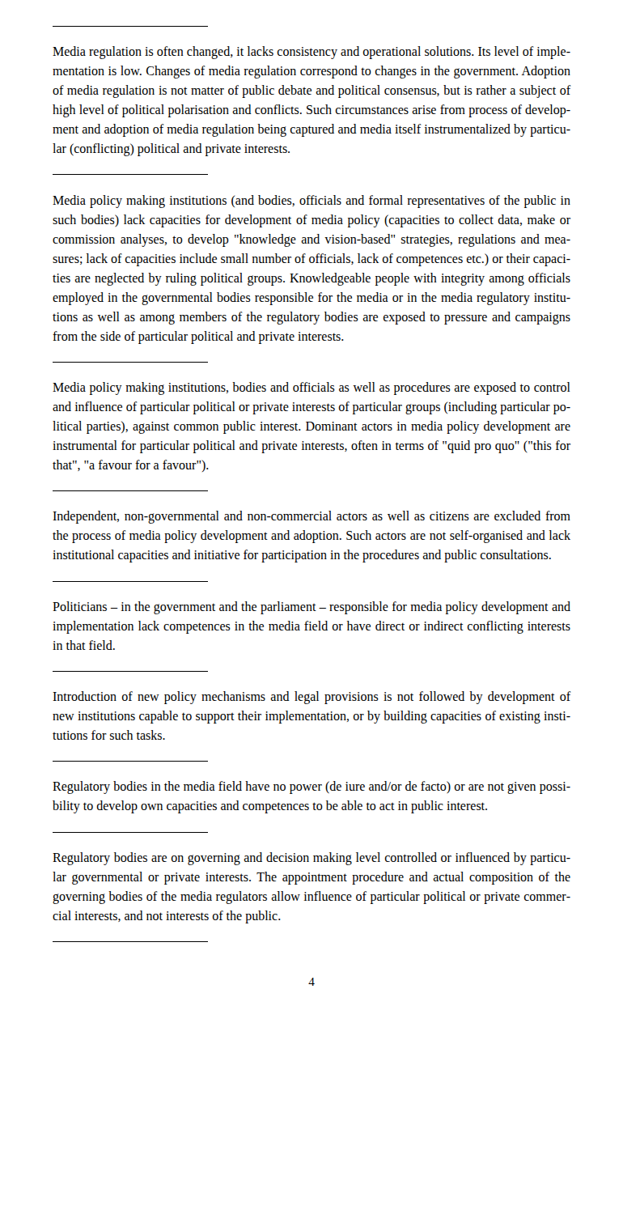Media regulation is often changed, it lacks consistency and operational solutions. Its level of implementation is low. Changes of media regulation correspond to changes in the government. Adoption of media regulation is not matter of public debate and political consensus, but is rather a subject of high level of political polarisation and conflicts. Such circumstances arise from process of development and adoption of media regulation being captured and media itself instrumentalized by particular (conflicting) political and private interests.
Media policy making institutions (and bodies, officials and formal representatives of the public in such bodies) lack capacities for development of media policy (capacities to collect data, make or commission analyses, to develop "knowledge and vision-based" strategies, regulations and measures; lack of capacities include small number of officials, lack of competences etc.) or their capacities are neglected by ruling political groups. Knowledgeable people with integrity among officials employed in the governmental bodies responsible for the media or in the media regulatory institutions as well as among members of the regulatory bodies are exposed to pressure and campaigns from the side of particular political and private interests.
Media policy making institutions, bodies and officials as well as procedures are exposed to control and influence of particular political or private interests of particular groups (including particular political parties), against common public interest. Dominant actors in media policy development are instrumental for particular political and private interests, often in terms of "quid pro quo" ("this for that", "a favour for a favour").
Independent, non-governmental and non-commercial actors as well as citizens are excluded from the process of media policy development and adoption. Such actors are not self-organised and lack institutional capacities and initiative for participation in the procedures and public consultations.
Politicians – in the government and the parliament – responsible for media policy development and implementation lack competences in the media field or have direct or indirect conflicting interests in that field.
Introduction of new policy mechanisms and legal provisions is not followed by development of new institutions capable to support their implementation, or by building capacities of existing institutions for such tasks.
Regulatory bodies in the media field have no power (de iure and/or de facto) or are not given possibility to develop own capacities and competences to be able to act in public interest.
Regulatory bodies are on governing and decision making level controlled or influenced by particular governmental or private interests. The appointment procedure and actual composition of the governing bodies of the media regulators allow influence of particular political or private commercial interests, and not interests of the public.
4